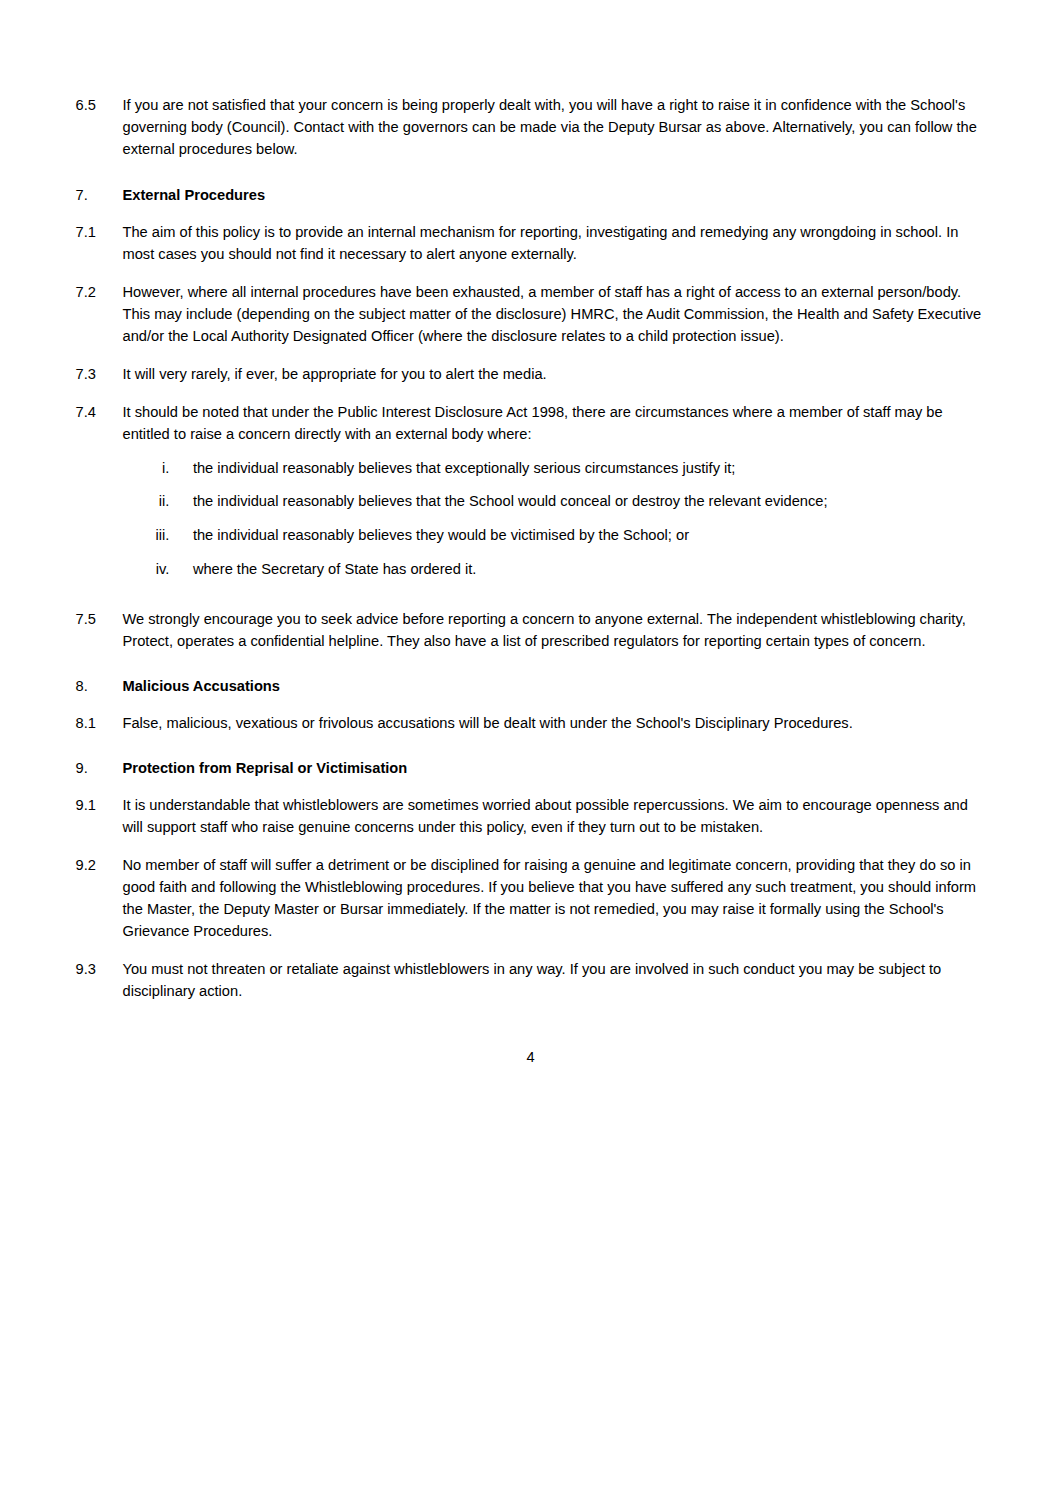6.5
If you are not satisfied that your concern is being properly dealt with, you will have a right to raise it in confidence with the School's governing body (Council). Contact with the governors can be made via the Deputy Bursar as above. Alternatively, you can follow the external procedures below.
7. External Procedures
7.1
The aim of this policy is to provide an internal mechanism for reporting, investigating and remedying any wrongdoing in school. In most cases you should not find it necessary to alert anyone externally.
7.2
However, where all internal procedures have been exhausted, a member of staff has a right of access to an external person/body. This may include (depending on the subject matter of the disclosure) HMRC, the Audit Commission, the Health and Safety Executive and/or the Local Authority Designated Officer (where the disclosure relates to a child protection issue).
7.3
It will very rarely, if ever, be appropriate for you to alert the media.
7.4
It should be noted that under the Public Interest Disclosure Act 1998, there are circumstances where a member of staff may be entitled to raise a concern directly with an external body where:
i. the individual reasonably believes that exceptionally serious circumstances justify it;
ii. the individual reasonably believes that the School would conceal or destroy the relevant evidence;
iii. the individual reasonably believes they would be victimised by the School; or
iv. where the Secretary of State has ordered it.
7.5
We strongly encourage you to seek advice before reporting a concern to anyone external. The independent whistleblowing charity, Protect, operates a confidential helpline. They also have a list of prescribed regulators for reporting certain types of concern.
8. Malicious Accusations
8.1
False, malicious, vexatious or frivolous accusations will be dealt with under the School's Disciplinary Procedures.
9. Protection from Reprisal or Victimisation
9.1
It is understandable that whistleblowers are sometimes worried about possible repercussions. We aim to encourage openness and will support staff who raise genuine concerns under this policy, even if they turn out to be mistaken.
9.2
No member of staff will suffer a detriment or be disciplined for raising a genuine and legitimate concern, providing that they do so in good faith and following the Whistleblowing procedures. If you believe that you have suffered any such treatment, you should inform the Master, the Deputy Master or Bursar immediately. If the matter is not remedied, you may raise it formally using the School's Grievance Procedures.
9.3
You must not threaten or retaliate against whistleblowers in any way. If you are involved in such conduct you may be subject to disciplinary action.
4